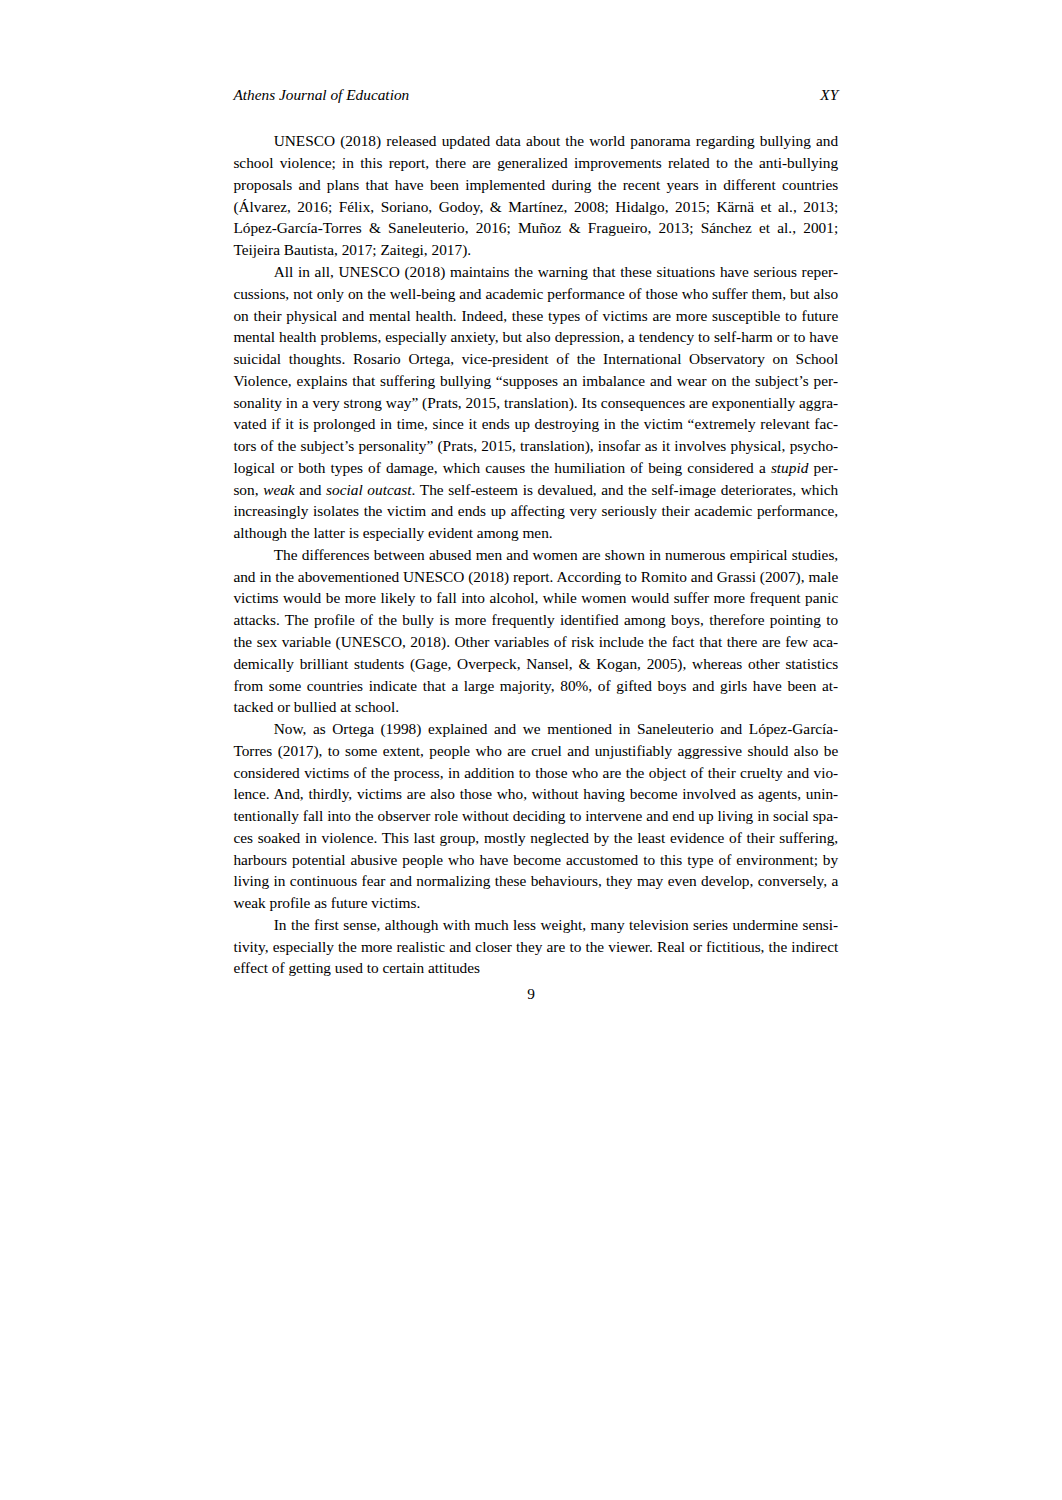Athens Journal of Education XY
UNESCO (2018) released updated data about the world panorama regarding bullying and school violence; in this report, there are generalized improvements related to the anti-bullying proposals and plans that have been implemented during the recent years in different countries (Álvarez, 2016; Félix, Soriano, Godoy, & Martínez, 2008; Hidalgo, 2015; Kärnä et al., 2013; López-García-Torres & Saneleuterio, 2016; Muñoz & Fragueiro, 2013; Sánchez et al., 2001; Teijeira Bautista, 2017; Zaitegi, 2017).
All in all, UNESCO (2018) maintains the warning that these situations have serious repercussions, not only on the well-being and academic performance of those who suffer them, but also on their physical and mental health. Indeed, these types of victims are more susceptible to future mental health problems, especially anxiety, but also depression, a tendency to self-harm or to have suicidal thoughts. Rosario Ortega, vice-president of the International Observatory on School Violence, explains that suffering bullying “supposes an imbalance and wear on the subject’s personality in a very strong way” (Prats, 2015, translation). Its consequences are exponentially aggravated if it is prolonged in time, since it ends up destroying in the victim “extremely relevant factors of the subject’s personality” (Prats, 2015, translation), insofar as it involves physical, psychological or both types of damage, which causes the humiliation of being considered a stupid person, weak and social outcast. The self-esteem is devalued, and the self-image deteriorates, which increasingly isolates the victim and ends up affecting very seriously their academic performance, although the latter is especially evident among men.
The differences between abused men and women are shown in numerous empirical studies, and in the abovementioned UNESCO (2018) report. According to Romito and Grassi (2007), male victims would be more likely to fall into alcohol, while women would suffer more frequent panic attacks. The profile of the bully is more frequently identified among boys, therefore pointing to the sex variable (UNESCO, 2018). Other variables of risk include the fact that there are few academically brilliant students (Gage, Overpeck, Nansel, & Kogan, 2005), whereas other statistics from some countries indicate that a large majority, 80%, of gifted boys and girls have been attacked or bullied at school.
Now, as Ortega (1998) explained and we mentioned in Saneleuterio and López-García-Torres (2017), to some extent, people who are cruel and unjustifiably aggressive should also be considered victims of the process, in addition to those who are the object of their cruelty and violence. And, thirdly, victims are also those who, without having become involved as agents, unintentionally fall into the observer role without deciding to intervene and end up living in social spaces soaked in violence. This last group, mostly neglected by the least evidence of their suffering, harbours potential abusive people who have become accustomed to this type of environment; by living in continuous fear and normalizing these behaviours, they may even develop, conversely, a weak profile as future victims.
In the first sense, although with much less weight, many television series undermine sensitivity, especially the more realistic and closer they are to the viewer. Real or fictitious, the indirect effect of getting used to certain attitudes
9